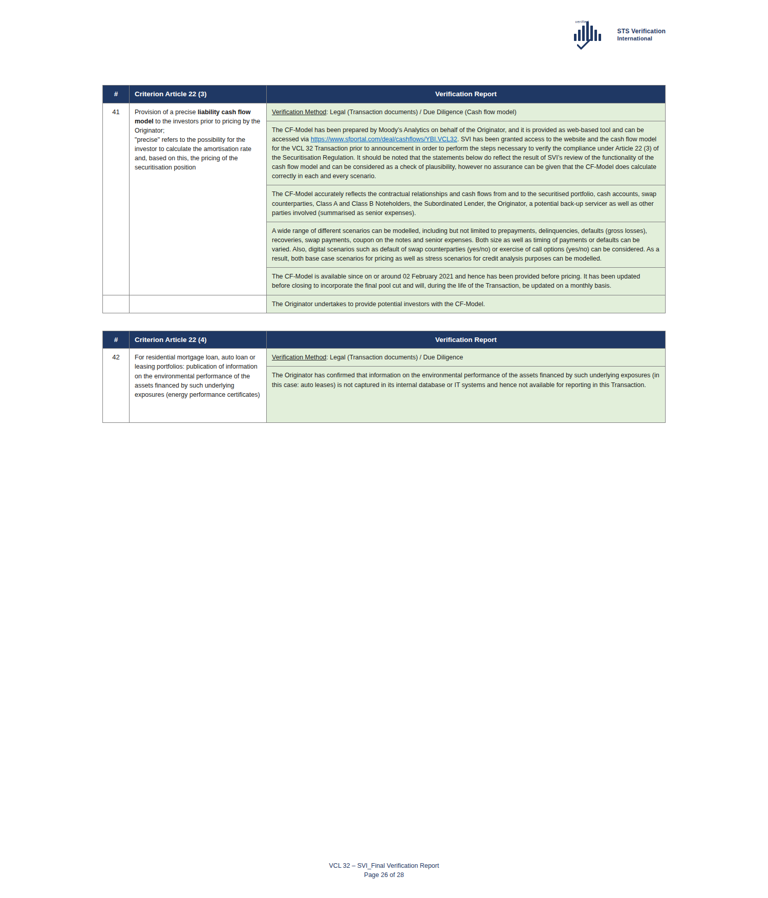verified
STS Verification International
| # | Criterion Article 22 (3) | Verification Report |
| --- | --- | --- |
| 41 | Provision of a precise liability cash flow model to the investors prior to pricing by the Originator; "precise" refers to the possibility for the investor to calculate the amortisation rate and, based on this, the pricing of the securitisation position | Verification Method : Legal (Transaction documents) / Due Diligence (Cash flow model) |
| The CF-Model has been prepared by Moody’s Analytics on behalf of the Originator, and it is provided as web-based tool and can be accessed via https://www.sfportal.com/deal/cashflows/YBI.VCL32 . SVI has been granted access to the website and the cash flow model for the VCL 32 Transaction prior to announcement in order to perform the steps necessary to verify the compliance under Article 22 (3) of the Securitisation Regulation. It should be noted that the statements below do reflect the result of SVI’s review of the functionality of the cash flow model and can be considered as a check of plausibility, however no assurance can be given that the CF-Model does calculate correctly in each and every scenario. |
| The CF-Model accurately reflects the contractual relationships and cash flows from and to the securitised portfolio, cash accounts, swap counterparties, Class A and Class B Noteholders, the Subordinated Lender, the Originator, a potential back-up servicer as well as other parties involved (summarised as senior expenses). |
| A wide range of different scenarios can be modelled, including but not limited to prepayments, delinquencies, defaults (gross losses), recoveries, swap payments, coupon on the notes and senior expenses. Both size as well as timing of payments or defaults can be varied. Also, digital scenarios such as default of swap counterparties (yes/no) or exercise of call options (yes/no) can be considered. As a result, both base case scenarios for pricing as well as stress scenarios for credit analysis purposes can be modelled. |
| The CF-Model is available since on or around 02 February 2021 and hence has been provided before pricing. It has been updated before closing to incorporate the final pool cut and will, during the life of the Transaction, be updated on a monthly basis. |
| | | The Originator undertakes to provide potential investors with the CF-Model. |
| # | Criterion Article 22 (4) | Verification Report |
| --- | --- | --- |
| 42 | For residential mortgage loan, auto loan or leasing portfolios: publication of information on the environmental performance of the assets financed by such underlying exposures (energy performance certificates) | Verification Method : Legal (Transaction documents) / Due Diligence |
| The Originator has confirmed that information on the environmental performance of the assets financed by such underlying exposures (in this case: auto leases) is not captured in its internal database or IT systems and hence not available for reporting in this Transaction. |
VCL 32 – SVI_Final Verification Report
Page 26 of 28